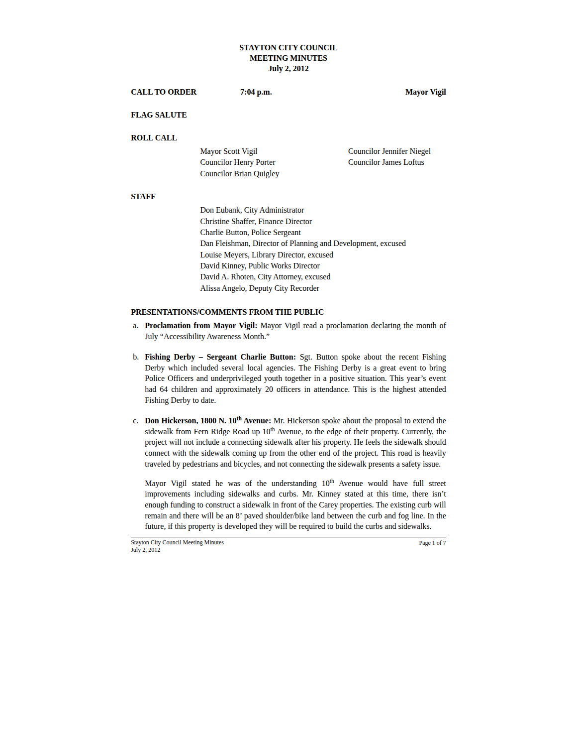STAYTON CITY COUNCIL
MEETING MINUTES
July 2, 2012
CALL TO ORDER 7:04 p.m. Mayor Vigil
FLAG SALUTE
ROLL CALL
| Mayor Scott Vigil | Councilor Jennifer Niegel |
| Councilor Henry Porter | Councilor James Loftus |
| Councilor Brian Quigley | |
STAFF
Don Eubank, City Administrator
Christine Shaffer, Finance Director
Charlie Button, Police Sergeant
Dan Fleishman, Director of Planning and Development, excused
Louise Meyers, Library Director, excused
David Kinney, Public Works Director
David A. Rhoten, City Attorney, excused
Alissa Angelo, Deputy City Recorder
PRESENTATIONS/COMMENTS FROM THE PUBLIC
a. Proclamation from Mayor Vigil: Mayor Vigil read a proclamation declaring the month of July “Accessibility Awareness Month.”
b. Fishing Derby – Sergeant Charlie Button: Sgt. Button spoke about the recent Fishing Derby which included several local agencies. The Fishing Derby is a great event to bring Police Officers and underprivileged youth together in a positive situation. This year’s event had 64 children and approximately 20 officers in attendance. This is the highest attended Fishing Derby to date.
c. Don Hickerson, 1800 N. 10th Avenue: Mr. Hickerson spoke about the proposal to extend the sidewalk from Fern Ridge Road up 10th Avenue, to the edge of their property. Currently, the project will not include a connecting sidewalk after his property. He feels the sidewalk should connect with the sidewalk coming up from the other end of the project. This road is heavily traveled by pedestrians and bicycles, and not connecting the sidewalk presents a safety issue.
Mayor Vigil stated he was of the understanding 10th Avenue would have full street improvements including sidewalks and curbs. Mr. Kinney stated at this time, there isn’t enough funding to construct a sidewalk in front of the Carey properties. The existing curb will remain and there will be an 8’ paved shoulder/bike land between the curb and fog line. In the future, if this property is developed they will be required to build the curbs and sidewalks.
Stayton City Council Meeting Minutes
July 2, 2012
Page 1 of 7